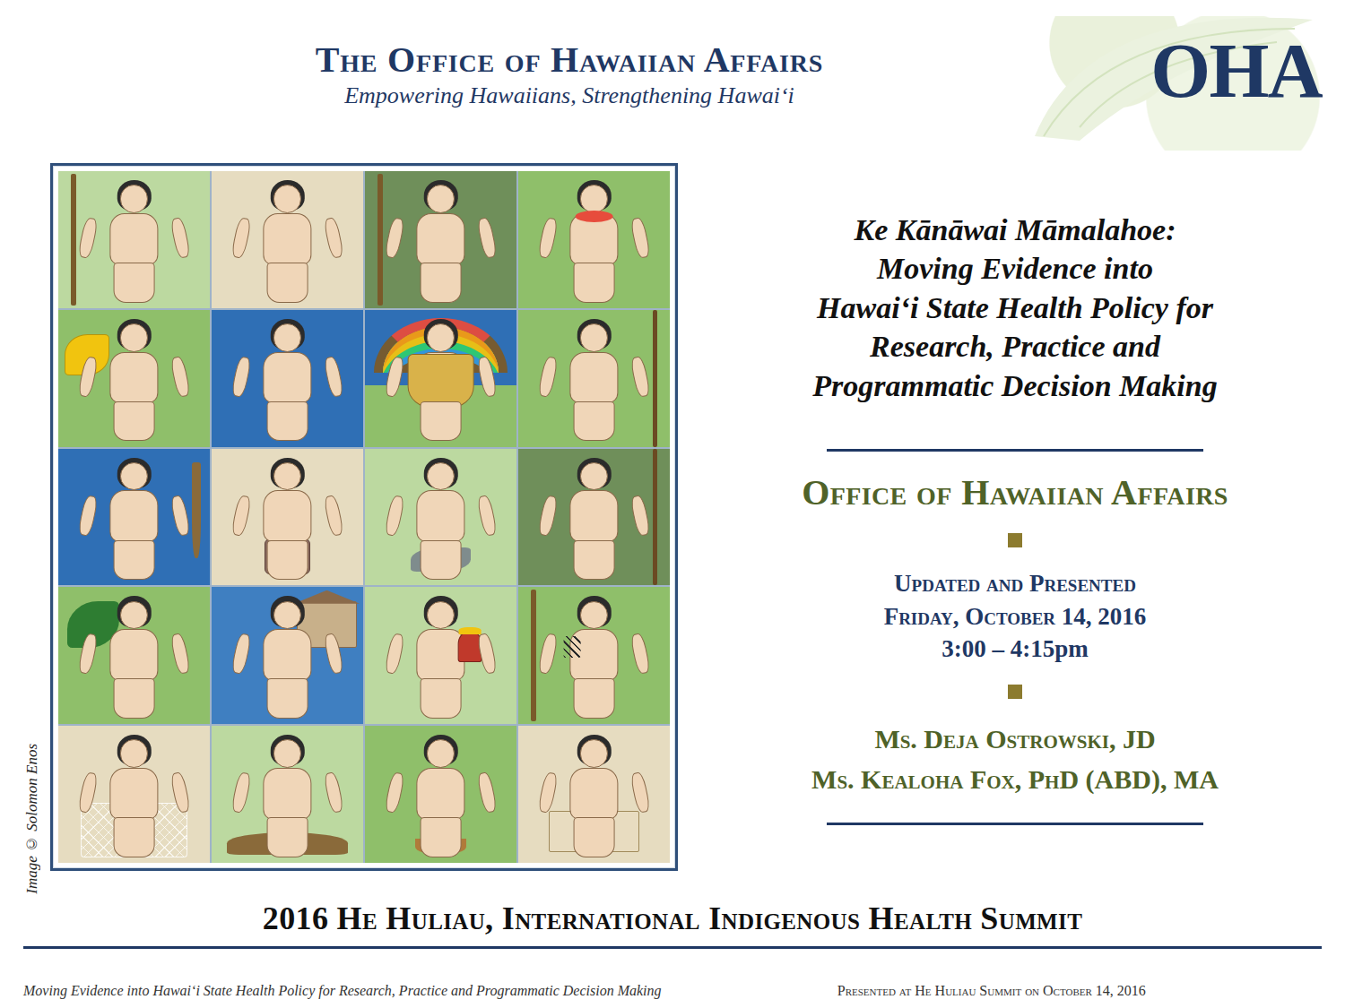The Office of Hawaiian Affairs
Empowering Hawaiians, Strengthening Hawai‘i
OHA
Image © Solomon Enos
Ke Kānāwai Māmalahoe:
Moving Evidence into
Hawai‘i State Health Policy for
Research, Practice and
Programmatic Decision Making
Office of Hawaiian Affairs
Updated and Presented
Friday, October 14, 2016
3:00 – 4:15pm
Ms. Deja Ostrowski, JD
Ms. Kealoha Fox, PhD (ABD), MA
2016 He Huliau, International Indigenous Health Summit
Moving Evidence into Hawai‘i State Health Policy for Research, Practice and Programmatic Decision Making
Presented at He Huliau Summit on October 14, 2016